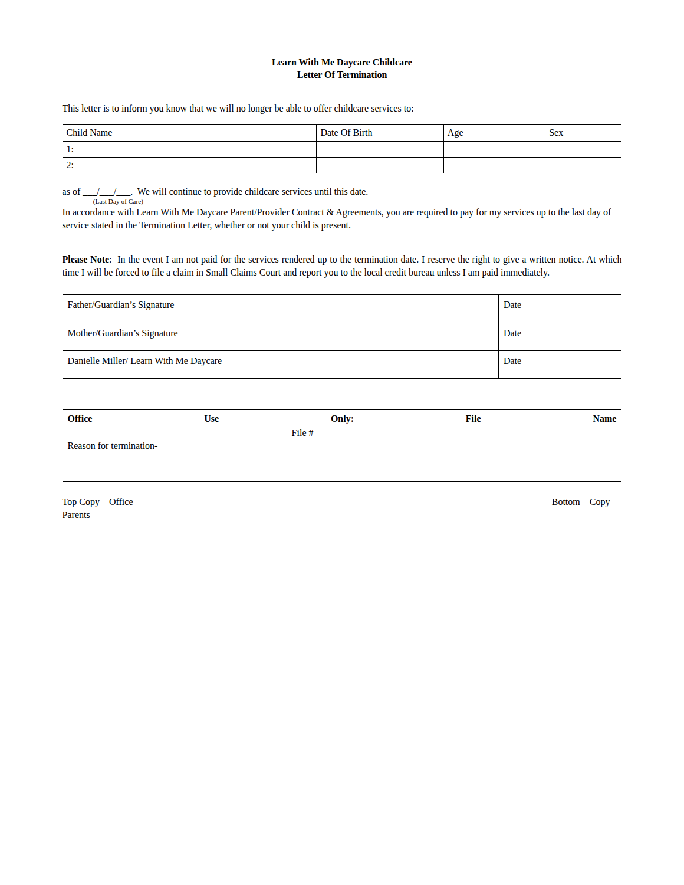Learn With Me Daycare Childcare
Letter Of Termination
This letter is to inform you know that we will no longer be able to offer childcare services to:
| Child Name | Date Of Birth | Age | Sex |
| 1: | | | |
| 2: | | | |
as of ___/___/___. We will continue to provide childcare services until this date.
(Last Day of Care)
In accordance with Learn With Me Daycare Parent/Provider Contract & Agreements, you are required to pay for my services up to the last day of service stated in the Termination Letter, whether or not your child is present.
Please Note: In the event I am not paid for the services rendered up to the termination date. I reserve the right to give a written notice. At which time I will be forced to file a claim in Small Claims Court and report you to the local credit bureau unless I am paid immediately.
| Father/Guardian’s Signature | Date |
| Mother/Guardian’s Signature | Date |
| Danielle Miller/ Learn With Me Daycare | Date |
| Office Use Only : File Name _______________________________________________ File # ______________ Reason for termination- |
Top Copy – Office
Bottom Copy –
Parents